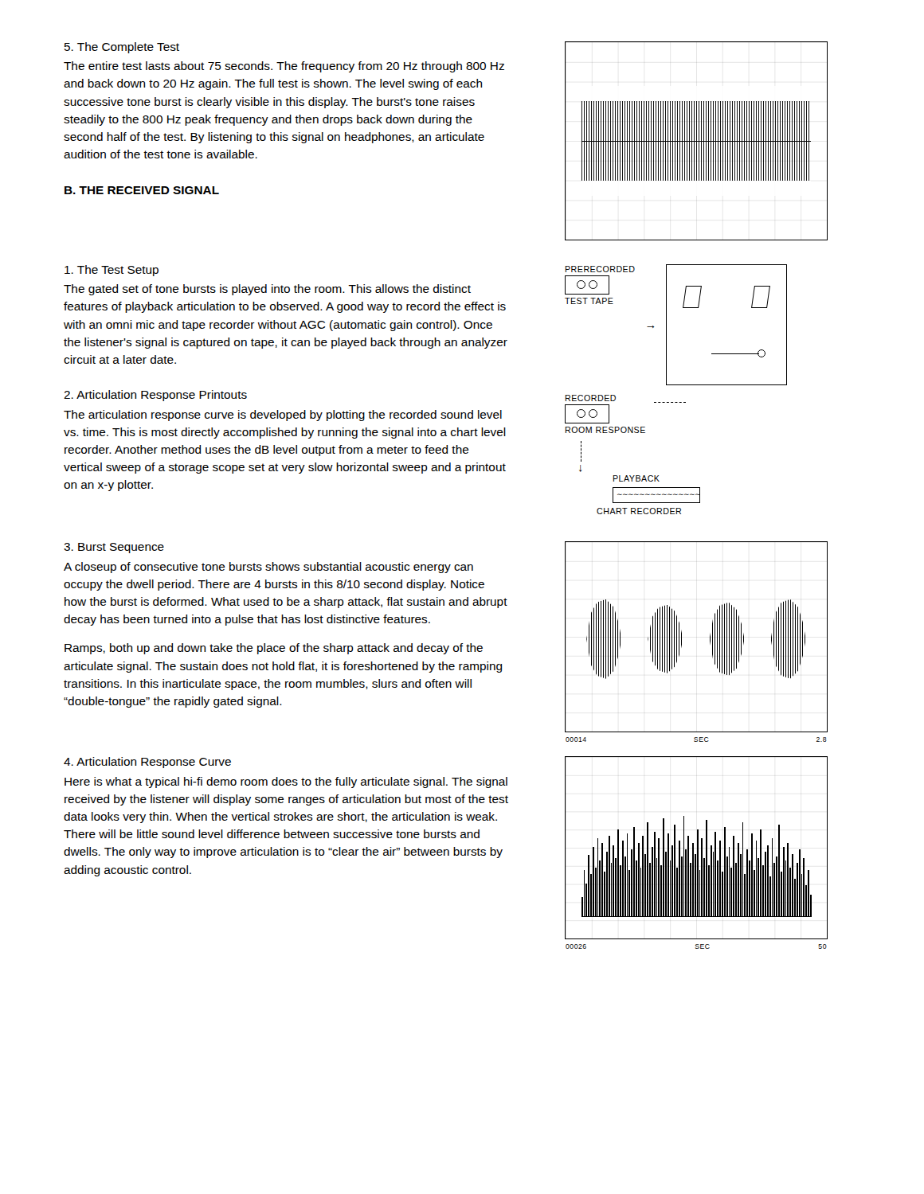5. The Complete Test
The entire test lasts about 75 seconds. The frequency from 20 Hz through 800 Hz and back down to 20 Hz again. The full test is shown. The level swing of each successive tone burst is clearly visible in this display. The burst's tone raises steadily to the 800 Hz peak frequency and then drops back down during the second half of the test. By listening to this signal on headphones, an articulate audition of the test tone is available.
B. THE RECEIVED SIGNAL
1. The Test Setup
The gated set of tone bursts is played into the room. This allows the distinct features of playback articulation to be observed. A good way to record the effect is with an omni mic and tape recorder without AGC (automatic gain control). Once the listener's signal is captured on tape, it can be played back through an analyzer circuit at a later date.
2. Articulation Response Printouts
The articulation response curve is developed by plotting the recorded sound level vs. time. This is most directly accomplished by running the signal into a chart level recorder. Another method uses the dB level output from a meter to feed the vertical sweep of a storage scope set at very slow horizontal sweep and a printout on an x-y plotter.
PRERECORDED
TEST TAPE
→
RECORDED
ROOM RESPONSE
↓
PLAYBACK
∼∼∼∼∼∼∼∼∼∼∼∼∼∼∼∼∼∼
CHART RECORDER
3. Burst Sequence
A closeup of consecutive tone bursts shows substantial acoustic energy can occupy the dwell period. There are 4 bursts in this 8/10 second display. Notice how the burst is deformed. What used to be a sharp attack, flat sustain and abrupt decay has been turned into a pulse that has lost distinctive features.
Ramps, both up and down take the place of the sharp attack and decay of the articulate signal. The sustain does not hold flat, it is foreshortened by the ramping transitions. In this inarticulate space, the room mumbles, slurs and often will “double-tongue” the rapidly gated signal.
00014 SEC 2.8
4. Articulation Response Curve
Here is what a typical hi-fi demo room does to the fully articulate signal. The signal received by the listener will display some ranges of articulation but most of the test data looks very thin. When the vertical strokes are short, the articulation is weak. There will be little sound level difference between successive tone bursts and dwells. The only way to improve articulation is to “clear the air” between bursts by adding acoustic control.
00026 SEC 50